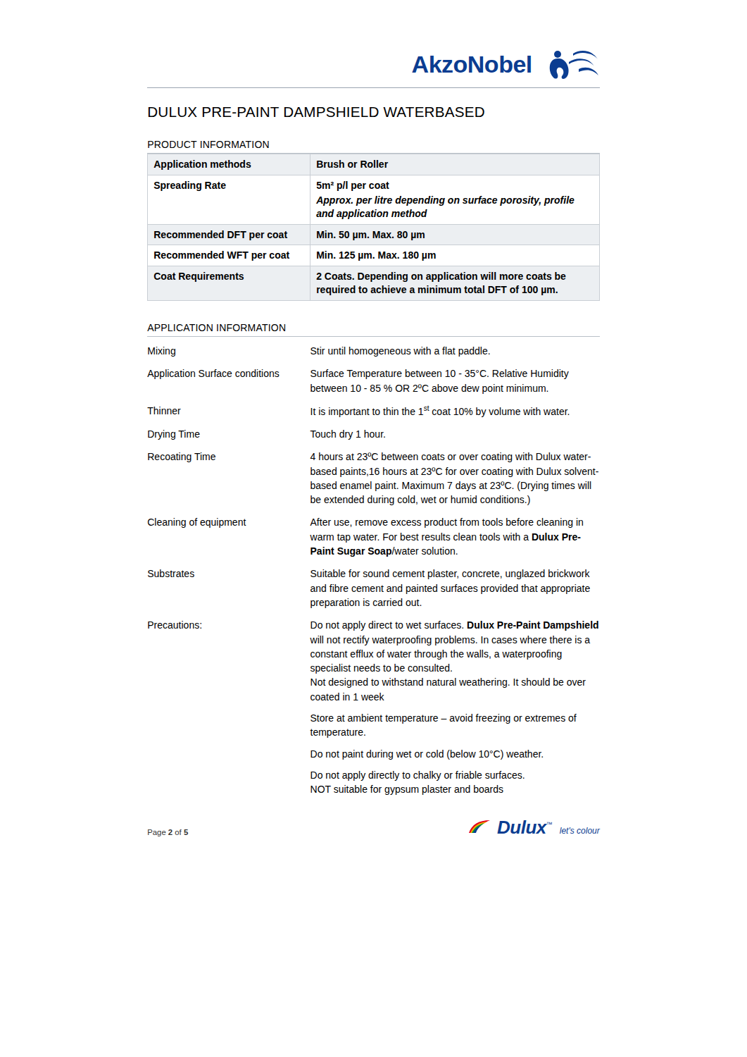AkzoNobel
DULUX PRE-PAINT DAMPSHIELD WATERBASED
PRODUCT INFORMATION
| Application methods | Brush or Roller |
| Spreading Rate | 5m² p/l per coat Approx. per litre depending on surface porosity, profile and application method |
| Recommended DFT per coat | Min. 50 µm. Max. 80 µm |
| Recommended WFT per coat | Min. 125 µm. Max. 180 µm |
| Coat Requirements | 2 Coats. Depending on application will more coats be required to achieve a minimum total DFT of 100 µm. |
APPLICATION INFORMATION
| Mixing | Stir until homogeneous with a flat paddle. |
| Application Surface conditions | Surface Temperature between 10 - 35°C. Relative Humidity between 10 - 85 % OR 2ºC above dew point minimum. |
| Thinner | It is important to thin the 1 st coat 10% by volume with water. |
| Drying Time | Touch dry 1 hour. |
| Recoating Time | 4 hours at 23ºC between coats or over coating with Dulux water-based paints,16 hours at 23ºC for over coating with Dulux solvent-based enamel paint. Maximum 7 days at 23ºC. (Drying times will be extended during cold, wet or humid conditions.) |
| Cleaning of equipment | After use, remove excess product from tools before cleaning in warm tap water. For best results clean tools with a Dulux Pre-Paint Sugar Soap /water solution. |
| Substrates | Suitable for sound cement plaster, concrete, unglazed brickwork and fibre cement and painted surfaces provided that appropriate preparation is carried out. |
| Precautions: | Do not apply direct to wet surfaces. Dulux Pre-Paint Dampshield will not rectify waterproofing problems. In cases where there is a constant efflux of water through the walls, a waterproofing specialist needs to be consulted. Not designed to withstand natural weathering. It should be over coated in 1 week Store at ambient temperature – avoid freezing or extremes of temperature. Do not paint during wet or cold (below 10°C) weather. Do not apply directly to chalky or friable surfaces. NOT suitable for gypsum plaster and boards |
Page 2 of 5
Dulux™ let's colour